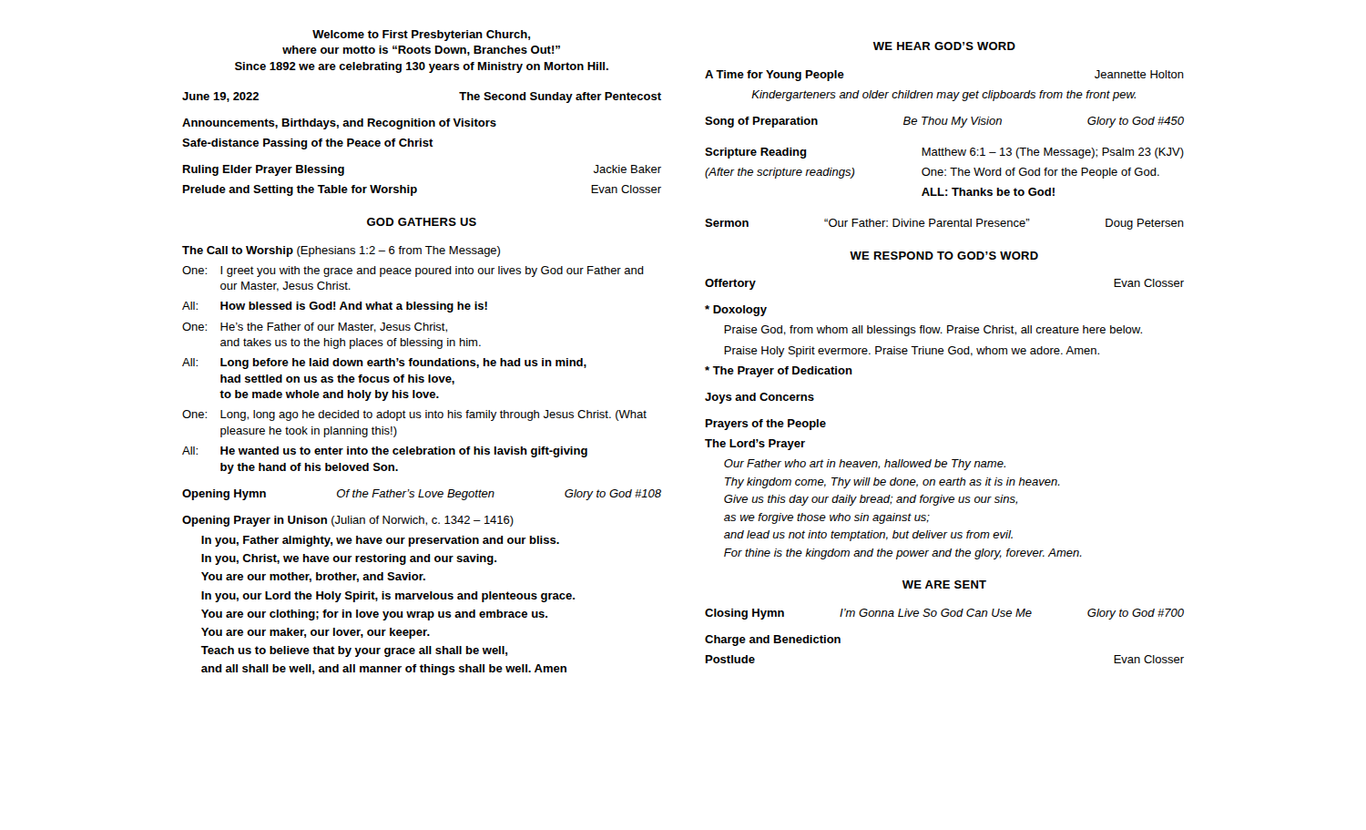Welcome to First Presbyterian Church,
where our motto is “Roots Down, Branches Out!”
Since 1892 we are celebrating 130 years of Ministry on Morton Hill.
June 19, 2022 The Second Sunday after Pentecost
Announcements, Birthdays, and Recognition of Visitors
Safe-distance Passing of the Peace of Christ
Ruling Elder Prayer Blessing Jackie Baker
Prelude and Setting the Table for Worship Evan Closser
GOD GATHERS US
The Call to Worship (Ephesians 1:2 – 6 from The Message)
One:
I greet you with the grace and peace poured into our lives by God our Father and our Master, Jesus Christ.
All:
How blessed is God! And what a blessing he is!
One:
He’s the Father of our Master, Jesus Christ,
and takes us to the high places of blessing in him.
All:
Long before he laid down earth’s foundations, he had us in mind,
had settled on us as the focus of his love,
to be made whole and holy by his love.
One:
Long, long ago he decided to adopt us into his family through Jesus Christ. (What pleasure he took in planning this!)
All:
He wanted us to enter into the celebration of his lavish gift-giving
by the hand of his beloved Son.
Opening Hymn Of the Father’s Love Begotten Glory to God #108
Opening Prayer in Unison (Julian of Norwich, c. 1342 – 1416)
In you, Father almighty, we have our preservation and our bliss.
In you, Christ, we have our restoring and our saving.
You are our mother, brother, and Savior.
In you, our Lord the Holy Spirit, is marvelous and plenteous grace.
You are our clothing; for in love you wrap us and embrace us.
You are our maker, our lover, our keeper.
Teach us to believe that by your grace all shall be well,
and all shall be well, and all manner of things shall be well. Amen
WE HEAR GOD’S WORD
A Time for Young People Jeannette Holton
Kindergarteners and older children may get clipboards from the front pew.
Song of Preparation Be Thou My Vision Glory to God #450
Scripture Reading
(After the scripture readings)
Matthew 6:1 – 13 (The Message); Psalm 23 (KJV)
One: The Word of God for the People of God.
ALL: Thanks be to God!
Sermon “Our Father: Divine Parental Presence” Doug Petersen
WE RESPOND TO GOD’S WORD
Offertory Evan Closser
* Doxology
Praise God, from whom all blessings flow. Praise Christ, all creature here below.
Praise Holy Spirit evermore. Praise Triune God, whom we adore. Amen.
* The Prayer of Dedication
Joys and Concerns
Prayers of the People
The Lord’s Prayer
Our Father who art in heaven, hallowed be Thy name.
Thy kingdom come, Thy will be done, on earth as it is in heaven.
Give us this day our daily bread; and forgive us our sins,
as we forgive those who sin against us;
and lead us not into temptation, but deliver us from evil.
For thine is the kingdom and the power and the glory, forever. Amen.
WE ARE SENT
Closing Hymn I’m Gonna Live So God Can Use Me Glory to God #700
Charge and Benediction
Postlude Evan Closser